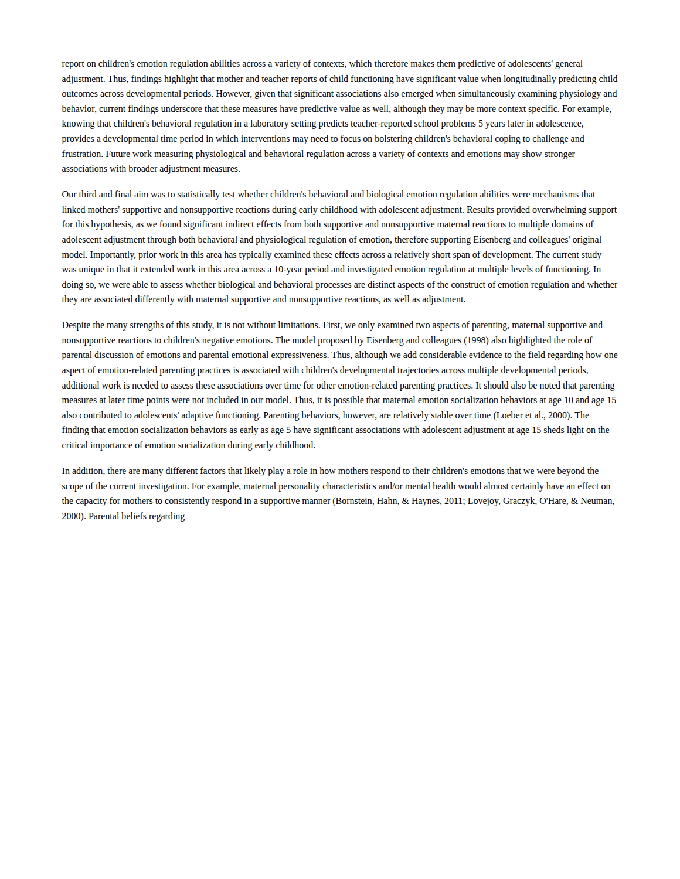report on children's emotion regulation abilities across a variety of contexts, which therefore makes them predictive of adolescents' general adjustment. Thus, findings highlight that mother and teacher reports of child functioning have significant value when longitudinally predicting child outcomes across developmental periods. However, given that significant associations also emerged when simultaneously examining physiology and behavior, current findings underscore that these measures have predictive value as well, although they may be more context specific. For example, knowing that children's behavioral regulation in a laboratory setting predicts teacher-reported school problems 5 years later in adolescence, provides a developmental time period in which interventions may need to focus on bolstering children's behavioral coping to challenge and frustration. Future work measuring physiological and behavioral regulation across a variety of contexts and emotions may show stronger associations with broader adjustment measures.
Our third and final aim was to statistically test whether children's behavioral and biological emotion regulation abilities were mechanisms that linked mothers' supportive and nonsupportive reactions during early childhood with adolescent adjustment. Results provided overwhelming support for this hypothesis, as we found significant indirect effects from both supportive and nonsupportive maternal reactions to multiple domains of adolescent adjustment through both behavioral and physiological regulation of emotion, therefore supporting Eisenberg and colleagues' original model. Importantly, prior work in this area has typically examined these effects across a relatively short span of development. The current study was unique in that it extended work in this area across a 10-year period and investigated emotion regulation at multiple levels of functioning. In doing so, we were able to assess whether biological and behavioral processes are distinct aspects of the construct of emotion regulation and whether they are associated differently with maternal supportive and nonsupportive reactions, as well as adjustment.
Despite the many strengths of this study, it is not without limitations. First, we only examined two aspects of parenting, maternal supportive and nonsupportive reactions to children's negative emotions. The model proposed by Eisenberg and colleagues (1998) also highlighted the role of parental discussion of emotions and parental emotional expressiveness. Thus, although we add considerable evidence to the field regarding how one aspect of emotion-related parenting practices is associated with children's developmental trajectories across multiple developmental periods, additional work is needed to assess these associations over time for other emotion-related parenting practices. It should also be noted that parenting measures at later time points were not included in our model. Thus, it is possible that maternal emotion socialization behaviors at age 10 and age 15 also contributed to adolescents' adaptive functioning. Parenting behaviors, however, are relatively stable over time (Loeber et al., 2000). The finding that emotion socialization behaviors as early as age 5 have significant associations with adolescent adjustment at age 15 sheds light on the critical importance of emotion socialization during early childhood.
In addition, there are many different factors that likely play a role in how mothers respond to their children's emotions that we were beyond the scope of the current investigation. For example, maternal personality characteristics and/or mental health would almost certainly have an effect on the capacity for mothers to consistently respond in a supportive manner (Bornstein, Hahn, & Haynes, 2011; Lovejoy, Graczyk, O'Hare, & Neuman, 2000). Parental beliefs regarding